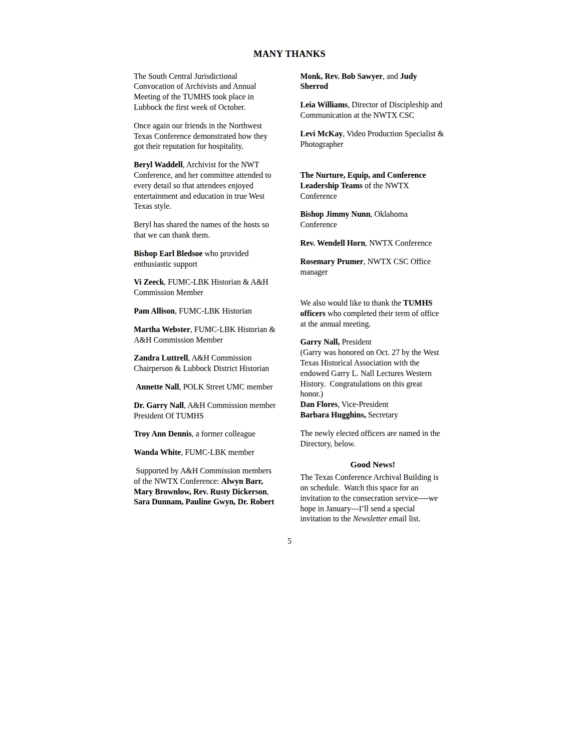MANY THANKS
The South Central Jurisdictional Convocation of Archivists and Annual Meeting of the TUMHS took place in Lubbock the first week of October.
Once again our friends in the Northwest Texas Conference demonstrated how they got their reputation for hospitality.
Beryl Waddell, Archivist for the NWT Conference, and her committee attended to every detail so that attendees enjoyed entertainment and education in true West Texas style.
Beryl has shared the names of the hosts so that we can thank them.
Bishop Earl Bledsoe who provided enthusiastic support
Vi Zeeck, FUMC-LBK Historian & A&H Commission Member
Pam Allison, FUMC-LBK Historian
Martha Webster, FUMC-LBK Historian & A&H Commission Member
Zandra Luttrell, A&H Commission Chairperson & Lubbock District Historian
Annette Nall, POLK Street UMC member
Dr. Garry Nall, A&H Commission member President Of TUMHS
Troy Ann Dennis, a former colleague
Wanda White, FUMC-LBK member
Supported by A&H Commission members of the NWTX Conference: Alwyn Barr, Mary Brownlow, Rev. Rusty Dickerson, Sara Dunnam, Pauline Gwyn, Dr. Robert Monk, Rev. Bob Sawyer, and Judy Sherrod
Leia Williams, Director of Discipleship and Communication at the NWTX CSC
Levi McKay, Video Production Specialist & Photographer
The Nurture, Equip, and Conference Leadership Teams of the NWTX Conference
Bishop Jimmy Nunn, Oklahoma Conference
Rev. Wendell Horn, NWTX Conference
Rosemary Prumer, NWTX CSC Office manager
We also would like to thank the TUMHS officers who completed their term of office at the annual meeting.
Garry Nall, President
(Garry was honored on Oct. 27 by the West Texas Historical Association with the endowed Garry L. Nall Lectures Western History. Congratulations on this great honor.)
Dan Flores, Vice-President
Barbara Hugghins, Secretary
The newly elected officers are named in the Directory, below.
Good News!
The Texas Conference Archival Building is on schedule. Watch this space for an invitation to the consecration service----we hope in January---I’ll send a special invitation to the Newsletter email list.
5